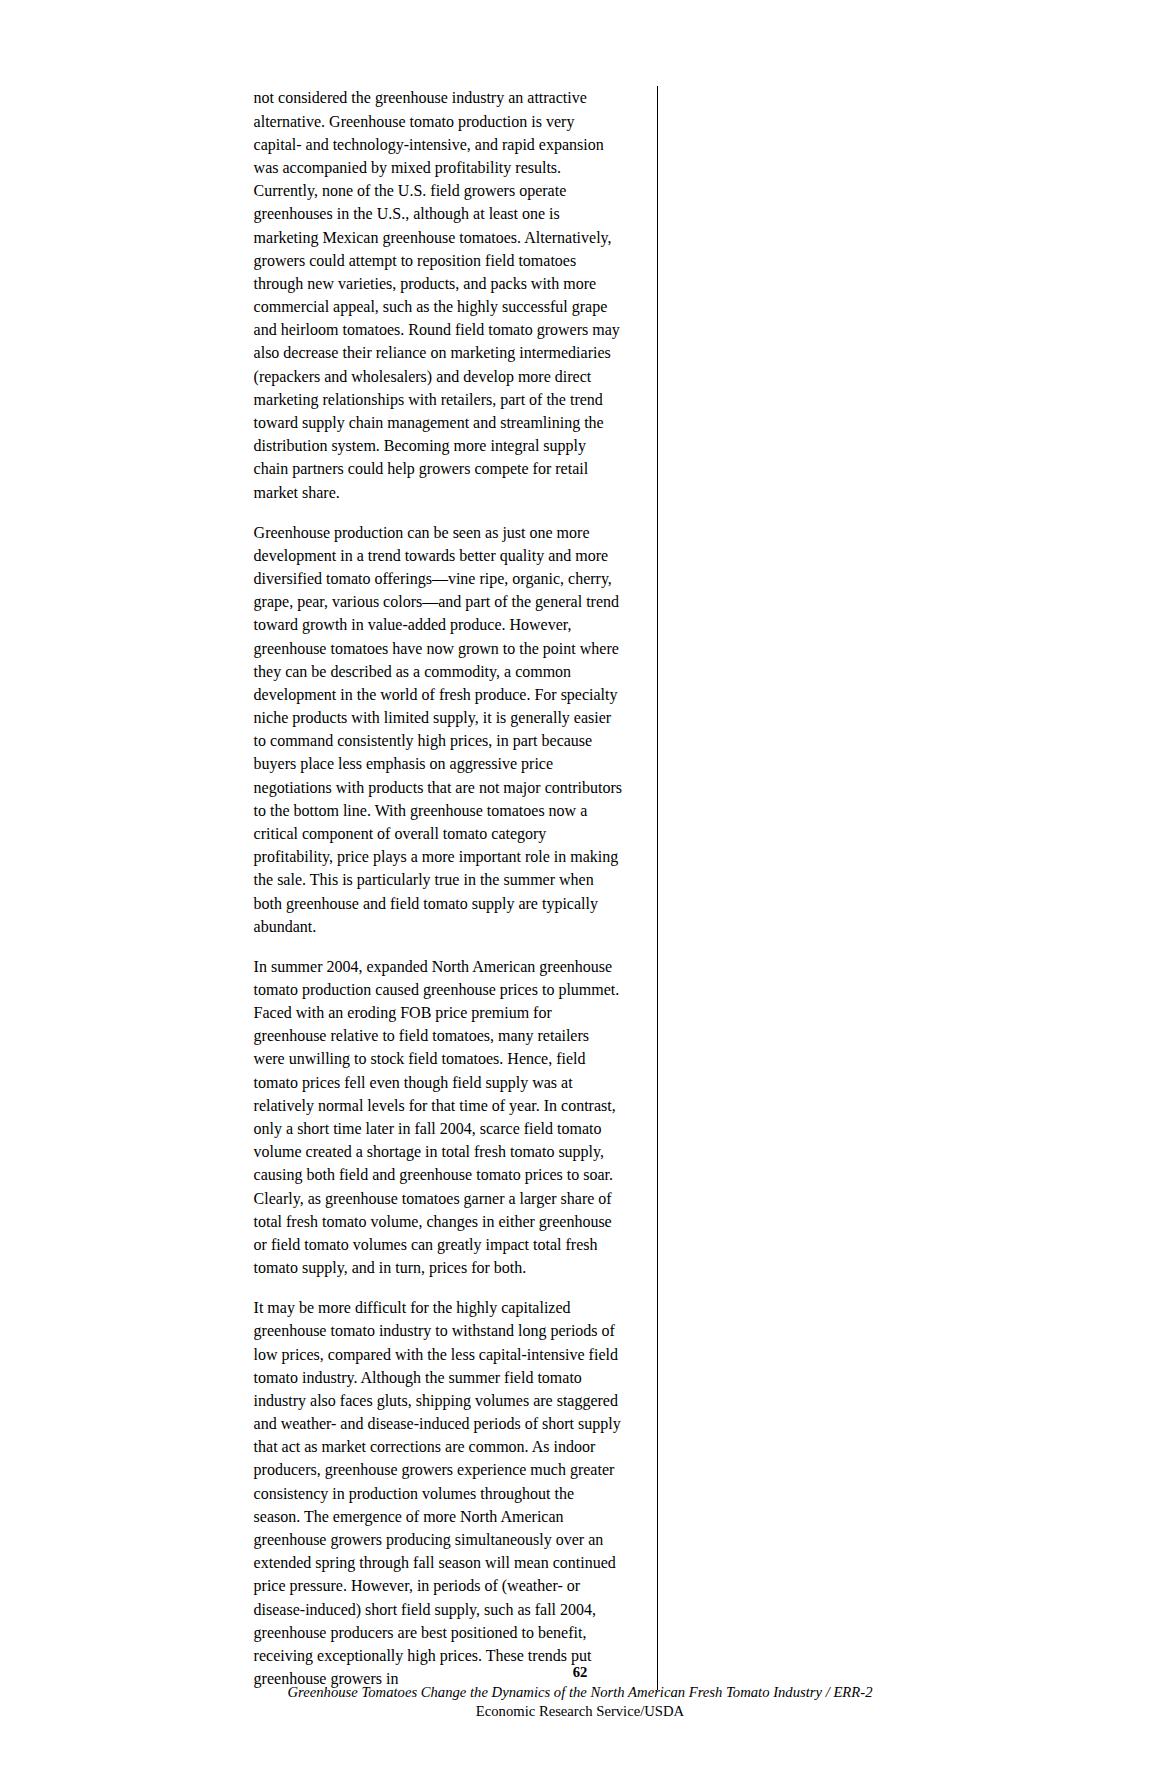not considered the greenhouse industry an attractive alternative. Greenhouse tomato production is very capital- and technology-intensive, and rapid expansion was accompanied by mixed profitability results. Currently, none of the U.S. field growers operate greenhouses in the U.S., although at least one is marketing Mexican greenhouse tomatoes. Alternatively, growers could attempt to reposition field tomatoes through new varieties, products, and packs with more commercial appeal, such as the highly successful grape and heirloom tomatoes. Round field tomato growers may also decrease their reliance on marketing intermediaries (repackers and wholesalers) and develop more direct marketing relationships with retailers, part of the trend toward supply chain management and streamlining the distribution system. Becoming more integral supply chain partners could help growers compete for retail market share.
Greenhouse production can be seen as just one more development in a trend towards better quality and more diversified tomato offerings—vine ripe, organic, cherry, grape, pear, various colors—and part of the general trend toward growth in value-added produce. However, greenhouse tomatoes have now grown to the point where they can be described as a commodity, a common development in the world of fresh produce. For specialty niche products with limited supply, it is generally easier to command consistently high prices, in part because buyers place less emphasis on aggressive price negotiations with products that are not major contributors to the bottom line. With greenhouse tomatoes now a critical component of overall tomato category profitability, price plays a more important role in making the sale. This is particularly true in the summer when both greenhouse and field tomato supply are typically abundant.
In summer 2004, expanded North American greenhouse tomato production caused greenhouse prices to plummet. Faced with an eroding FOB price premium for greenhouse relative to field tomatoes, many retailers were unwilling to stock field tomatoes. Hence, field tomato prices fell even though field supply was at relatively normal levels for that time of year. In contrast, only a short time later in fall 2004, scarce field tomato volume created a shortage in total fresh tomato supply, causing both field and greenhouse tomato prices to soar. Clearly, as greenhouse tomatoes garner a larger share of total fresh tomato volume, changes in either greenhouse or field tomato volumes can greatly impact total fresh tomato supply, and in turn, prices for both.
It may be more difficult for the highly capitalized greenhouse tomato industry to withstand long periods of low prices, compared with the less capital-intensive field tomato industry. Although the summer field tomato industry also faces gluts, shipping volumes are staggered and weather- and disease-induced periods of short supply that act as market corrections are common. As indoor producers, greenhouse growers experience much greater consistency in production volumes throughout the season. The emergence of more North American greenhouse growers producing simultaneously over an extended spring through fall season will mean continued price pressure. However, in periods of (weather- or disease-induced) short field supply, such as fall 2004, greenhouse producers are best positioned to benefit, receiving exceptionally high prices. These trends put greenhouse growers in
62
Greenhouse Tomatoes Change the Dynamics of the North American Fresh Tomato Industry / ERR-2
Economic Research Service/USDA